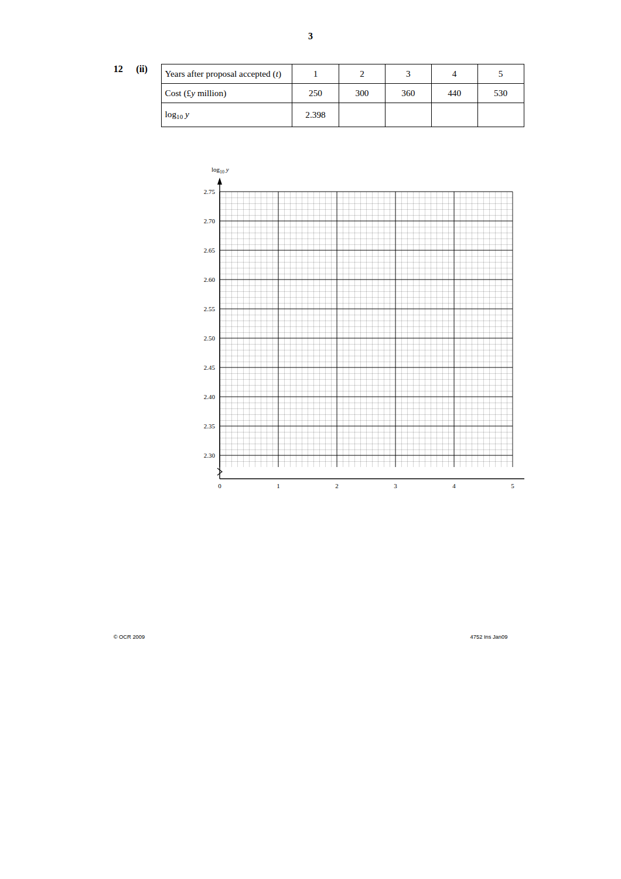3
12
(ii)
| Years after proposal accepted ( t ) | 1 | 2 | 3 | 4 | 5 |
| Cost (£ y million) | 250 | 300 | 360 | 440 | 530 |
| log 10 y | 2.398 | | | | |
Graph geometry: x: t from 0 to 5, 5 major intervals, each 100px -> 500px wide y: log10 y from 2.275 (below axis break) to 2.75 major gridlines every 0.05 from 2.30 to 2.75 (10 lines) each major = 50px -> 2.30 at y=500, 2.75 at y=50 2.75 2.70 2.65 2.60 2.55 2.50 2.45 2.40 2.35 2.30 0 1 2 3 4 5 log10 y t
© OCR 2009
4752 Ins Jan09